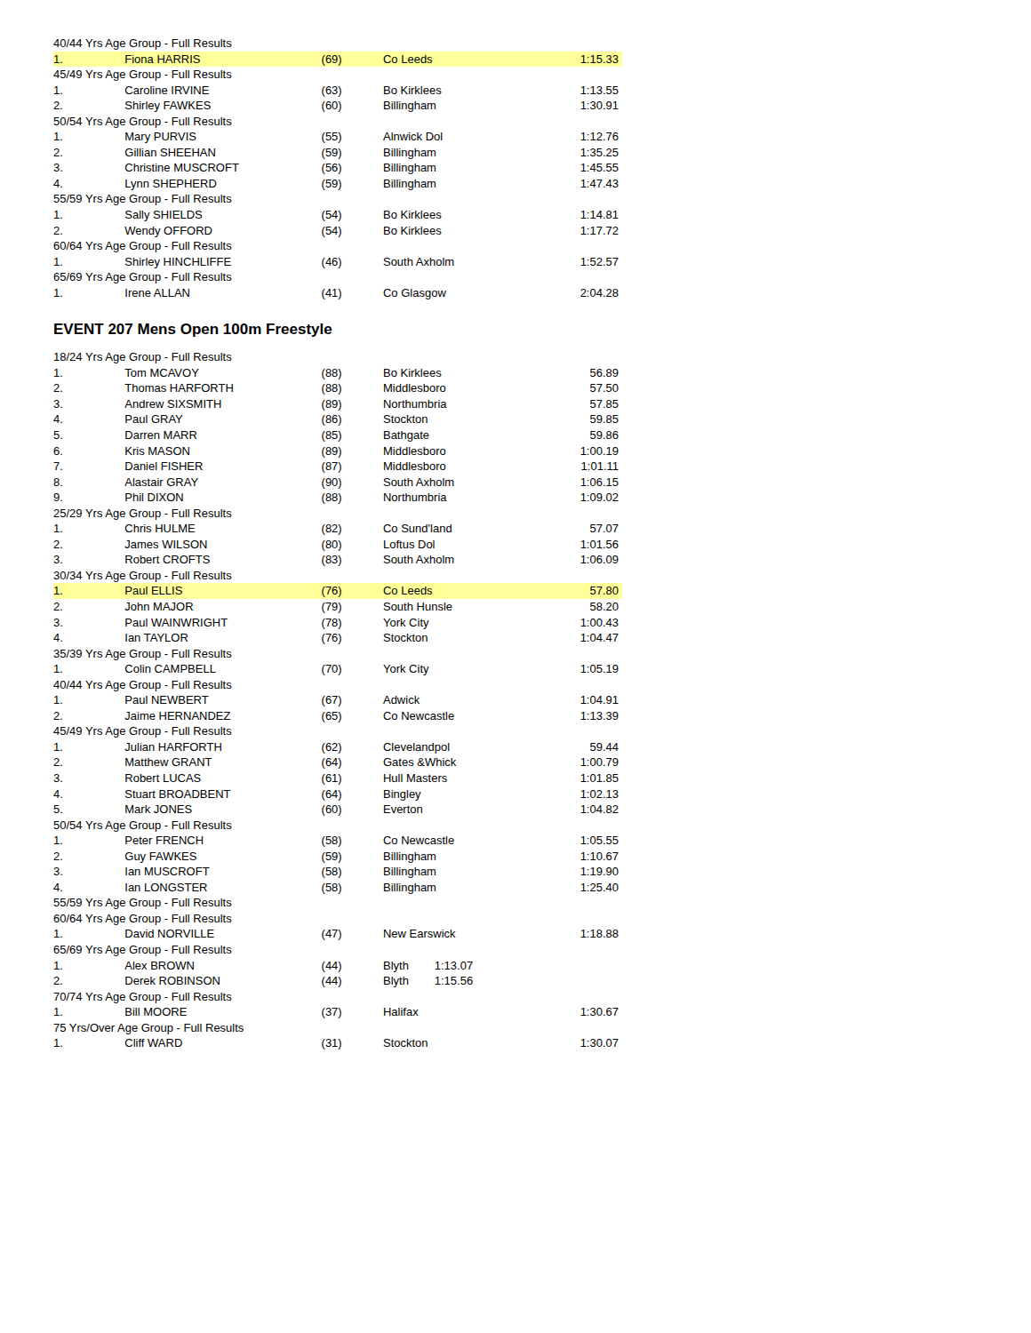40/44 Yrs Age Group - Full Results
| 1. | Fiona HARRIS | (69) | Co Leeds | 1:15.33 |
45/49 Yrs Age Group - Full Results
| 1. | Caroline IRVINE | (63) | Bo Kirklees | 1:13.55 |
| 2. | Shirley FAWKES | (60) | Billingham | 1:30.91 |
50/54 Yrs Age Group - Full Results
| 1. | Mary PURVIS | (55) | Alnwick Dol | 1:12.76 |
| 2. | Gillian SHEEHAN | (59) | Billingham | 1:35.25 |
| 3. | Christine MUSCROFT | (56) | Billingham | 1:45.55 |
| 4. | Lynn SHEPHERD | (59) | Billingham | 1:47.43 |
55/59 Yrs Age Group - Full Results
| 1. | Sally SHIELDS | (54) | Bo Kirklees | 1:14.81 |
| 2. | Wendy OFFORD | (54) | Bo Kirklees | 1:17.72 |
60/64 Yrs Age Group - Full Results
| 1. | Shirley HINCHLIFFE | (46) | South Axholm | 1:52.57 |
65/69 Yrs Age Group - Full Results
| 1. | Irene ALLAN | (41) | Co Glasgow | 2:04.28 |
EVENT 207 Mens Open 100m Freestyle
18/24 Yrs Age Group - Full Results
| 1. | Tom MCAVOY | (88) | Bo Kirklees | 56.89 |
| 2. | Thomas HARFORTH | (88) | Middlesboro | 57.50 |
| 3. | Andrew SIXSMITH | (89) | Northumbria | 57.85 |
| 4. | Paul GRAY | (86) | Stockton | 59.85 |
| 5. | Darren MARR | (85) | Bathgate | 59.86 |
| 6. | Kris MASON | (89) | Middlesboro | 1:00.19 |
| 7. | Daniel FISHER | (87) | Middlesboro | 1:01.11 |
| 8. | Alastair GRAY | (90) | South Axholm | 1:06.15 |
| 9. | Phil DIXON | (88) | Northumbria | 1:09.02 |
25/29 Yrs Age Group - Full Results
| 1. | Chris HULME | (82) | Co Sund'land | 57.07 |
| 2. | James WILSON | (80) | Loftus Dol | 1:01.56 |
| 3. | Robert CROFTS | (83) | South Axholm | 1:06.09 |
30/34 Yrs Age Group - Full Results
| 1. | Paul ELLIS | (76) | Co Leeds | 57.80 |
| 2. | John MAJOR | (79) | South Hunsle | 58.20 |
| 3. | Paul WAINWRIGHT | (78) | York City | 1:00.43 |
| 4. | Ian TAYLOR | (76) | Stockton | 1:04.47 |
35/39 Yrs Age Group - Full Results
| 1. | Colin CAMPBELL | (70) | York City | 1:05.19 |
40/44 Yrs Age Group - Full Results
| 1. | Paul NEWBERT | (67) | Adwick | 1:04.91 |
| 2. | Jaime HERNANDEZ | (65) | Co Newcastle | 1:13.39 |
45/49 Yrs Age Group - Full Results
| 1. | Julian HARFORTH | (62) | Clevelandpol | 59.44 |
| 2. | Matthew GRANT | (64) | Gates &Whick | 1:00.79 |
| 3. | Robert LUCAS | (61) | Hull Masters | 1:01.85 |
| 4. | Stuart BROADBENT | (64) | Bingley | 1:02.13 |
| 5. | Mark JONES | (60) | Everton | 1:04.82 |
50/54 Yrs Age Group - Full Results
| 1. | Peter FRENCH | (58) | Co Newcastle | 1:05.55 |
| 2. | Guy FAWKES | (59) | Billingham | 1:10.67 |
| 3. | Ian MUSCROFT | (58) | Billingham | 1:19.90 |
| 4. | Ian LONGSTER | (58) | Billingham | 1:25.40 |
55/59 Yrs Age Group - Full Results
60/64 Yrs Age Group - Full Results
| 1. | David NORVILLE | (47) | New Earswick | 1:18.88 |
65/69 Yrs Age Group - Full Results
| 1. | Alex BROWN | (44) | Blyth 1:13.07 | |
| 2. | Derek ROBINSON | (44) | Blyth 1:15.56 | |
70/74 Yrs Age Group - Full Results
| 1. | Bill MOORE | (37) | Halifax | 1:30.67 |
75 Yrs/Over Age Group - Full Results
| 1. | Cliff WARD | (31) | Stockton | 1:30.07 |